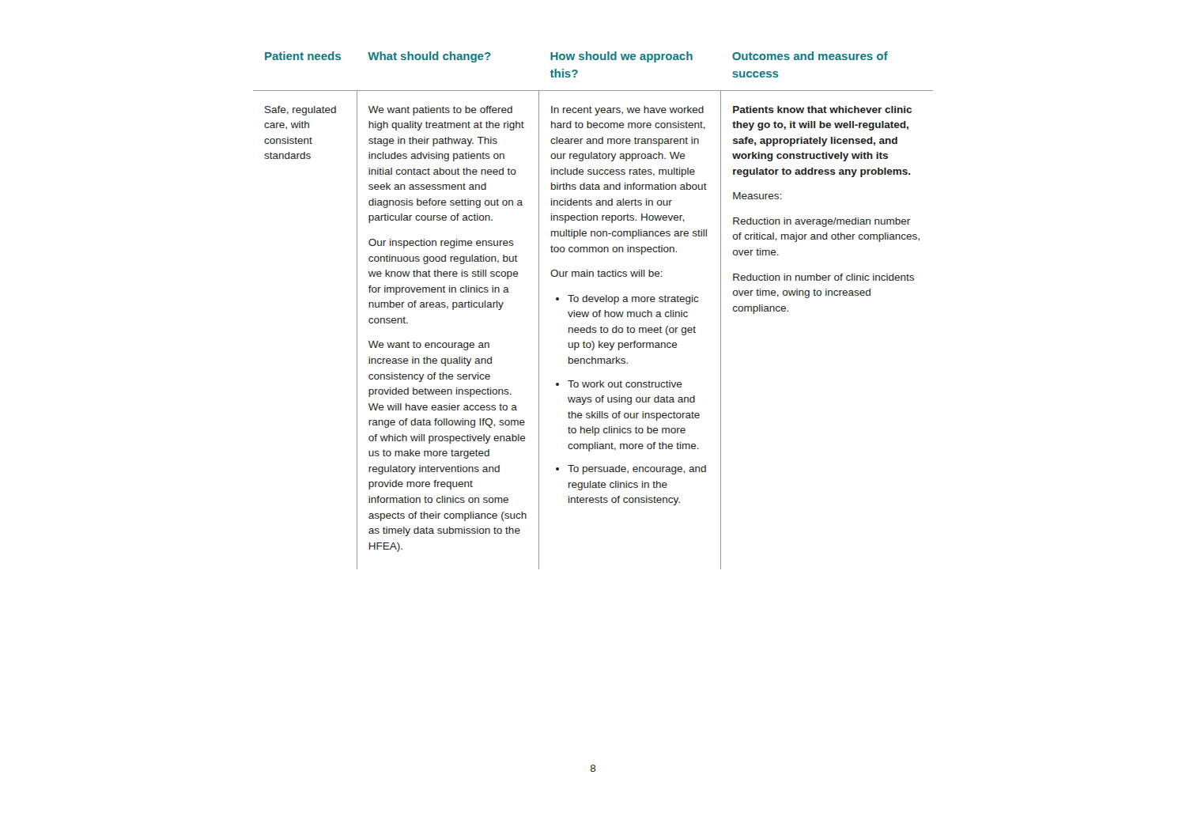| Patient needs | What should change? | How should we approach this? | Outcomes and measures of success |
| --- | --- | --- | --- |
| Safe, regulated care, with consistent standards | We want patients to be offered high quality treatment at the right stage in their pathway. This includes advising patients on initial contact about the need to seek an assessment and diagnosis before setting out on a particular course of action. Our inspection regime ensures continuous good regulation, but we know that there is still scope for improvement in clinics in a number of areas, particularly consent. We want to encourage an increase in the quality and consistency of the service provided between inspections. We will have easier access to a range of data following IfQ, some of which will prospectively enable us to make more targeted regulatory interventions and provide more frequent information to clinics on some aspects of their compliance (such as timely data submission to the HFEA). | In recent years, we have worked hard to become more consistent, clearer and more transparent in our regulatory approach. We include success rates, multiple births data and information about incidents and alerts in our inspection reports. However, multiple non-compliances are still too common on inspection. Our main tactics will be: To develop a more strategic view of how much a clinic needs to do to meet (or get up to) key performance benchmarks. To work out constructive ways of using our data and the skills of our inspectorate to help clinics to be more compliant, more of the time. To persuade, encourage, and regulate clinics in the interests of consistency. | Patients know that whichever clinic they go to, it will be well-regulated, safe, appropriately licensed, and working constructively with its regulator to address any problems. Measures: Reduction in average/median number of critical, major and other compliances, over time. Reduction in number of clinic incidents over time, owing to increased compliance. |
8